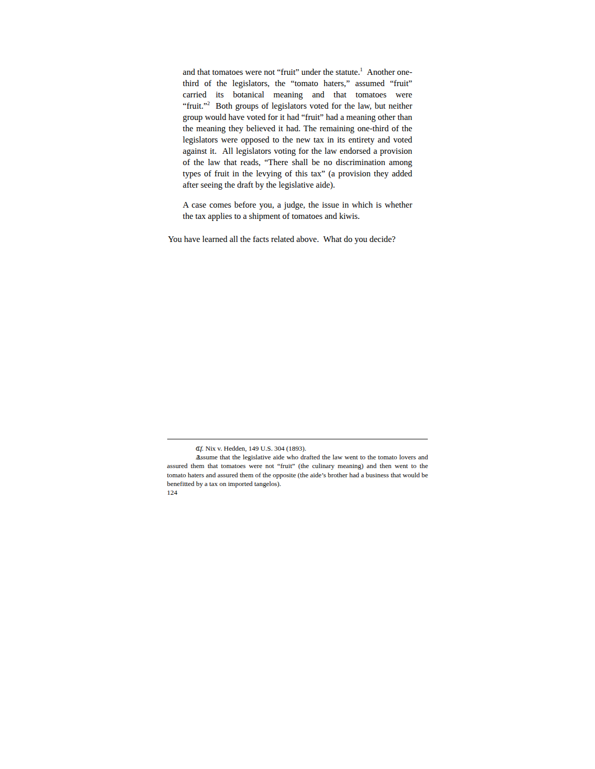and that tomatoes were not “fruit” under the statute.1 Another one-third of the legislators, the “tomato haters,” assumed “fruit” carried its botanical meaning and that tomatoes were “fruit.”2 Both groups of legislators voted for the law, but neither group would have voted for it had “fruit” had a meaning other than the meaning they believed it had. The remaining one-third of the legislators were opposed to the new tax in its entirety and voted against it. All legislators voting for the law endorsed a provision of the law that reads, “There shall be no discrimination among types of fruit in the levying of this tax” (a provision they added after seeing the draft by the legislative aide).
A case comes before you, a judge, the issue in which is whether the tax applies to a shipment of tomatoes and kiwis.
You have learned all the facts related above. What do you decide?
1. Cf. Nix v. Hedden, 149 U.S. 304 (1893).
2. Assume that the legislative aide who drafted the law went to the tomato lovers and assured them that tomatoes were not “fruit” (the culinary meaning) and then went to the tomato haters and assured them of the opposite (the aide’s brother had a business that would be benefitted by a tax on imported tangelos).
124